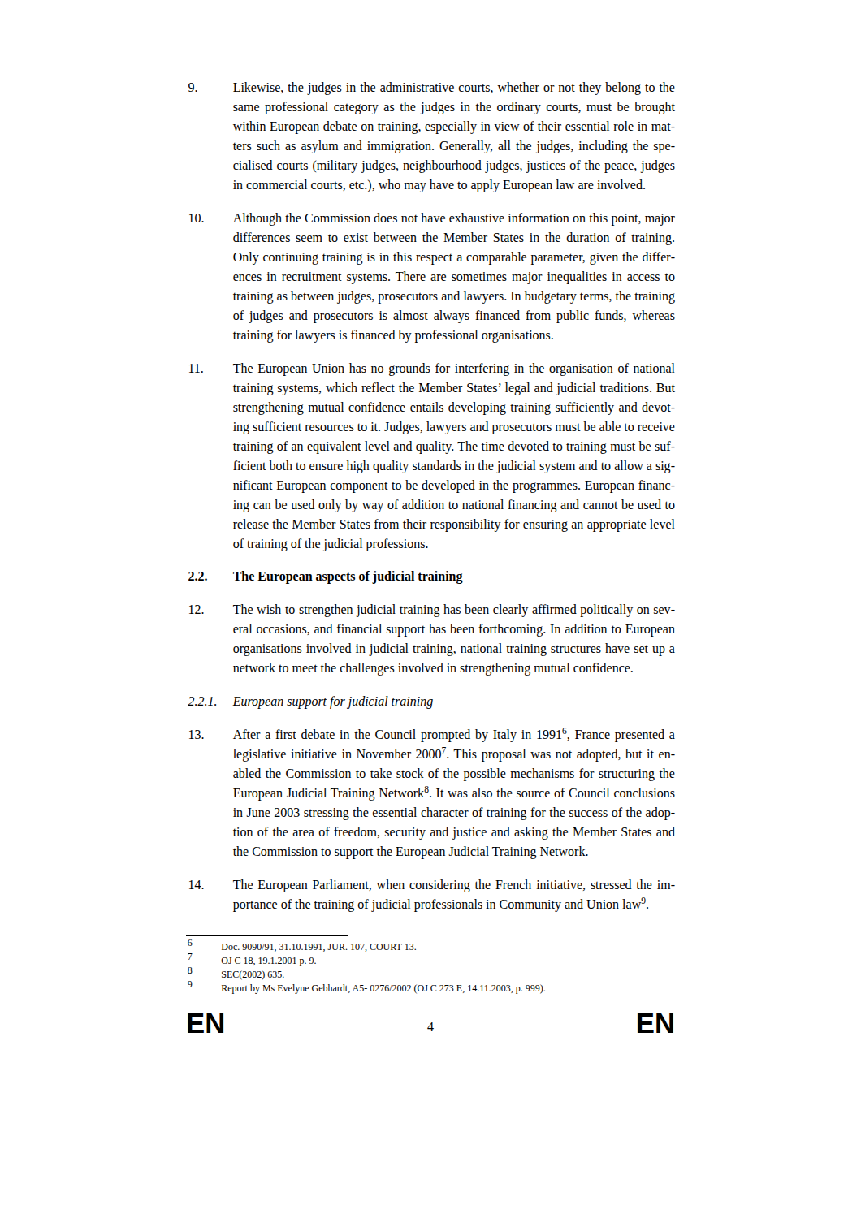9.
Likewise, the judges in the administrative courts, whether or not they belong to the same professional category as the judges in the ordinary courts, must be brought within European debate on training, especially in view of their essential role in matters such as asylum and immigration. Generally, all the judges, including the specialised courts (military judges, neighbourhood judges, justices of the peace, judges in commercial courts, etc.), who may have to apply European law are involved.
10.
Although the Commission does not have exhaustive information on this point, major differences seem to exist between the Member States in the duration of training. Only continuing training is in this respect a comparable parameter, given the differences in recruitment systems. There are sometimes major inequalities in access to training as between judges, prosecutors and lawyers. In budgetary terms, the training of judges and prosecutors is almost always financed from public funds, whereas training for lawyers is financed by professional organisations.
11.
The European Union has no grounds for interfering in the organisation of national training systems, which reflect the Member States’ legal and judicial traditions. But strengthening mutual confidence entails developing training sufficiently and devoting sufficient resources to it. Judges, lawyers and prosecutors must be able to receive training of an equivalent level and quality. The time devoted to training must be sufficient both to ensure high quality standards in the judicial system and to allow a significant European component to be developed in the programmes. European financing can be used only by way of addition to national financing and cannot be used to release the Member States from their responsibility for ensuring an appropriate level of training of the judicial professions.
2.2.
The European aspects of judicial training
12.
The wish to strengthen judicial training has been clearly affirmed politically on several occasions, and financial support has been forthcoming. In addition to European organisations involved in judicial training, national training structures have set up a network to meet the challenges involved in strengthening mutual confidence.
2.2.1.
European support for judicial training
13.
After a first debate in the Council prompted by Italy in 19916, France presented a legislative initiative in November 20007. This proposal was not adopted, but it enabled the Commission to take stock of the possible mechanisms for structuring the European Judicial Training Network8. It was also the source of Council conclusions in June 2003 stressing the essential character of training for the success of the adoption of the area of freedom, security and justice and asking the Member States and the Commission to support the European Judicial Training Network.
14.
The European Parliament, when considering the French initiative, stressed the importance of the training of judicial professionals in Community and Union law9.
6
Doc. 9090/91, 31.10.1991, JUR. 107, COURT 13.
7
OJ C 18, 19.1.2001 p. 9.
8
SEC(2002) 635.
9
Report by Ms Evelyne Gebhardt, A5- 0276/2002 (OJ C 273 E, 14.11.2003, p. 999).
EN
4
EN